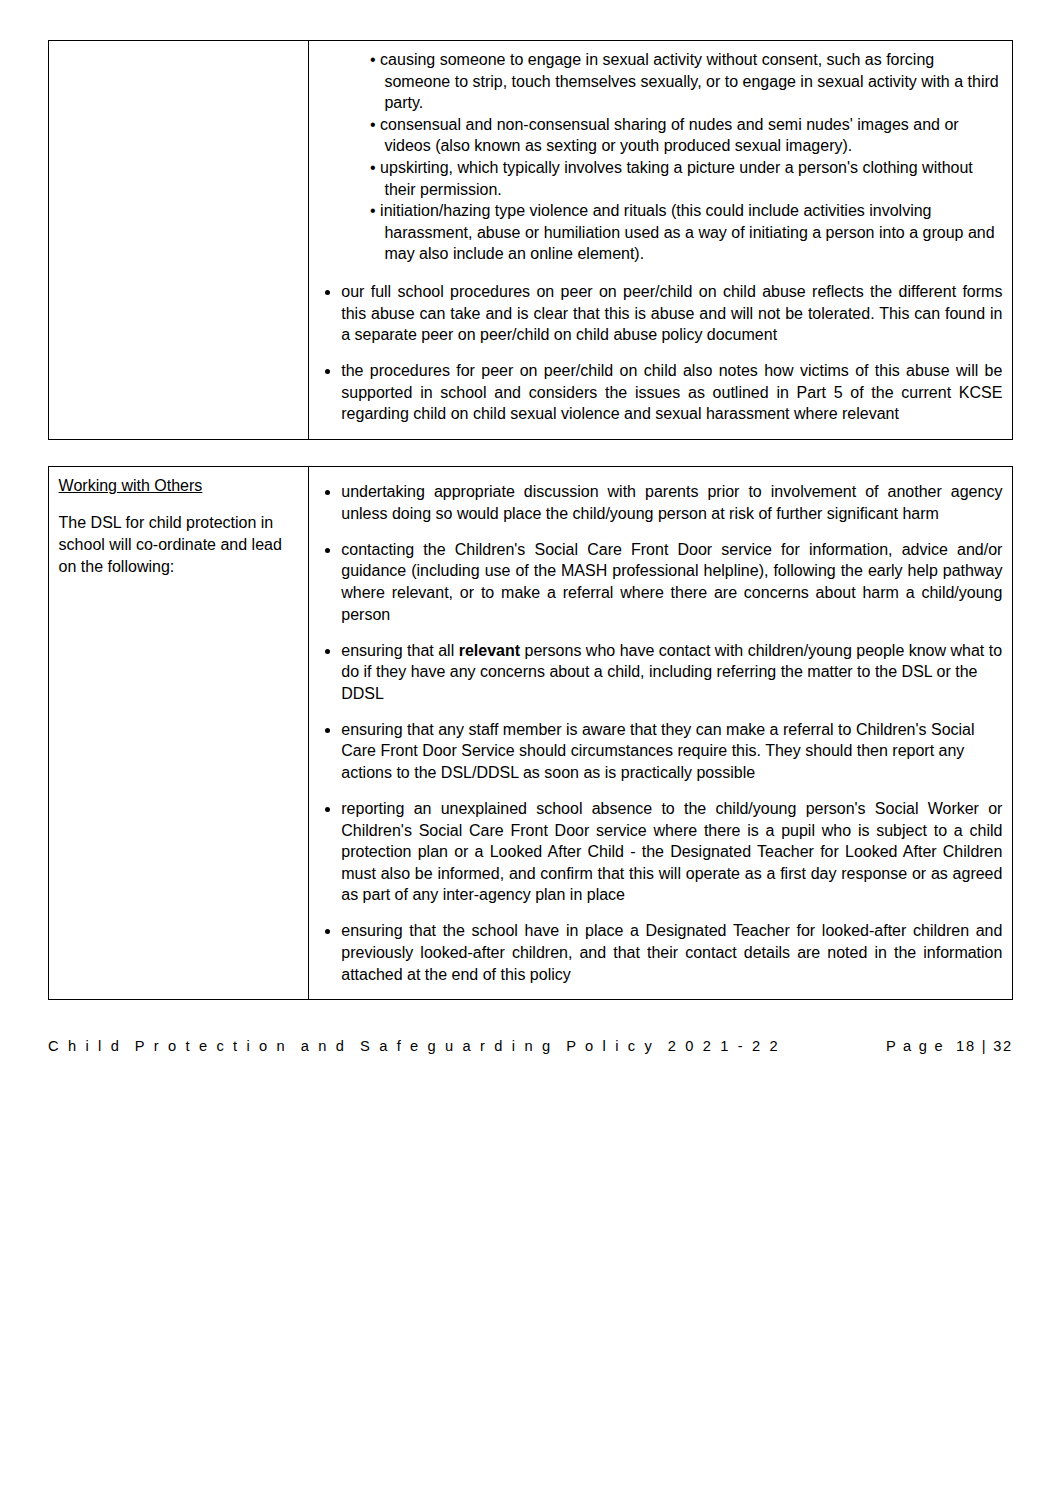| | • causing someone to engage in sexual activity without consent, such as forcing someone to strip, touch themselves sexually, or to engage in sexual activity with a third party. • consensual and non-consensual sharing of nudes and semi nudes' images and or videos (also known as sexting or youth produced sexual imagery). • upskirting, which typically involves taking a picture under a person's clothing without their permission. • initiation/hazing type violence and rituals (this could include activities involving harassment, abuse or humiliation used as a way of initiating a person into a group and may also include an online element). our full school procedures on peer on peer/child on child abuse reflects the different forms this abuse can take and is clear that this is abuse and will not be tolerated. This can found in a separate peer on peer/child on child abuse policy document the procedures for peer on peer/child on child also notes how victims of this abuse will be supported in school and considers the issues as outlined in Part 5 of the current KCSE regarding child on child sexual violence and sexual harassment where relevant |
| Working with Others The DSL for child protection in school will co-ordinate and lead on the following: | undertaking appropriate discussion with parents prior to involvement of another agency unless doing so would place the child/young person at risk of further significant harm contacting the Children's Social Care Front Door service for information, advice and/or guidance (including use of the MASH professional helpline), following the early help pathway where relevant, or to make a referral where there are concerns about harm a child/young person ensuring that all relevant persons who have contact with children/young people know what to do if they have any concerns about a child, including referring the matter to the DSL or the DDSL ensuring that any staff member is aware that they can make a referral to Children's Social Care Front Door Service should circumstances require this. They should then report any actions to the DSL/DDSL as soon as is practically possible reporting an unexplained school absence to the child/young person's Social Worker or Children's Social Care Front Door service where there is a pupil who is subject to a child protection plan or a Looked After Child - the Designated Teacher for Looked After Children must also be informed, and confirm that this will operate as a first day response or as agreed as part of any inter-agency plan in place ensuring that the school have in place a Designated Teacher for looked-after children and previously looked-after children, and that their contact details are noted in the information attached at the end of this policy |
C h i l d P r o t e c t i o n a n d S a f e g u a r d i n g P o l i c y 2 0 2 1 - 2 2 P a g e 18 | 32